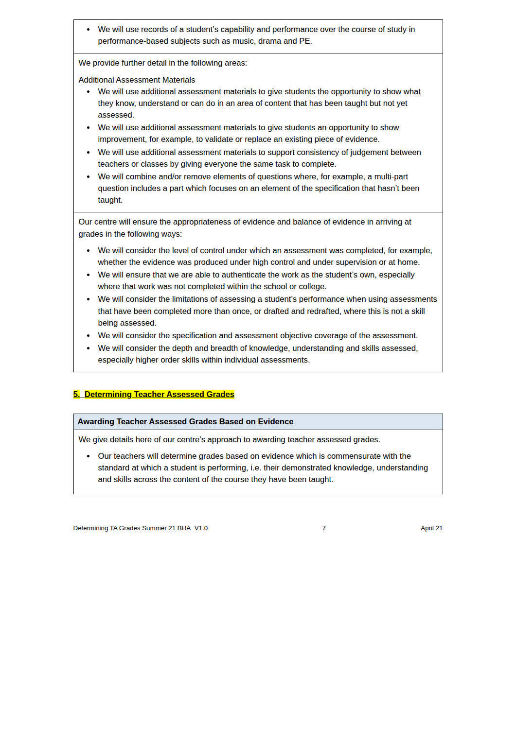| We will use records of a student’s capability and performance over the course of study in performance-based subjects such as music, drama and PE. |
| We provide further detail in the following areas: Additional Assessment Materials We will use additional assessment materials to give students the opportunity to show what they know, understand or can do in an area of content that has been taught but not yet assessed. We will use additional assessment materials to give students an opportunity to show improvement, for example, to validate or replace an existing piece of evidence. We will use additional assessment materials to support consistency of judgement between teachers or classes by giving everyone the same task to complete. We will combine and/or remove elements of questions where, for example, a multi-part question includes a part which focuses on an element of the specification that hasn’t been taught. |
| Our centre will ensure the appropriateness of evidence and balance of evidence in arriving at grades in the following ways: We will consider the level of control under which an assessment was completed, for example, whether the evidence was produced under high control and under supervision or at home. We will ensure that we are able to authenticate the work as the student’s own, especially where that work was not completed within the school or college. We will consider the limitations of assessing a student’s performance when using assessments that have been completed more than once, or drafted and redrafted, where this is not a skill being assessed. We will consider the specification and assessment objective coverage of the assessment. We will consider the depth and breadth of knowledge, understanding and skills assessed, especially higher order skills within individual assessments. |
5. Determining Teacher Assessed Grades
Awarding Teacher Assessed Grades Based on Evidence
We give details here of our centre’s approach to awarding teacher assessed grades.
Our teachers will determine grades based on evidence which is commensurate with the standard at which a student is performing, i.e. their demonstrated knowledge, understanding and skills across the content of the course they have been taught.
Determining TA Grades Summer 21 BHA V1.0
7
April 21